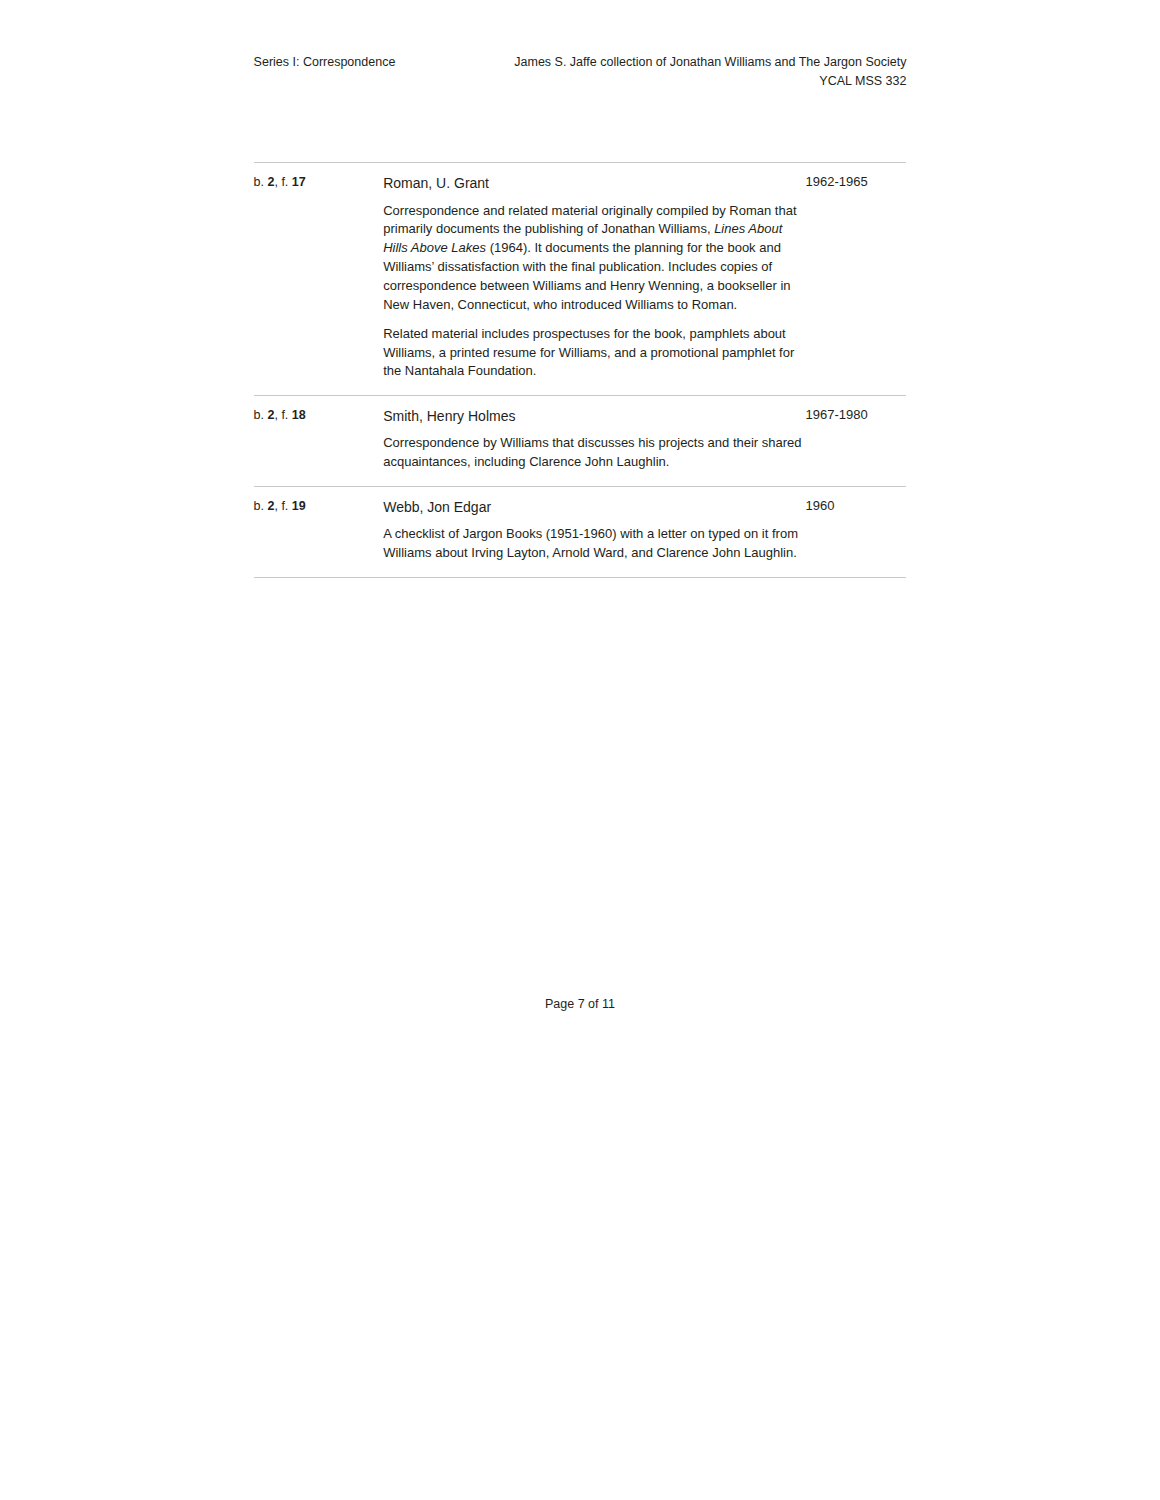Series I: Correspondence
James S. Jaffe collection of Jonathan Williams and The Jargon Society
YCAL MSS 332
| b. 2 , f. 17 | Roman, U. Grant Correspondence and related material originally compiled by Roman that primarily documents the publishing of Jonathan Williams, Lines About Hills Above Lakes (1964). It documents the planning for the book and Williams’ dissatisfaction with the final publication. Includes copies of correspondence between Williams and Henry Wenning, a bookseller in New Haven, Connecticut, who introduced Williams to Roman. Related material includes prospectuses for the book, pamphlets about Williams, a printed resume for Williams, and a promotional pamphlet for the Nantahala Foundation. | 1962-1965 |
| b. 2 , f. 18 | Smith, Henry Holmes Correspondence by Williams that discusses his projects and their shared acquaintances, including Clarence John Laughlin. | 1967-1980 |
| b. 2 , f. 19 | Webb, Jon Edgar A checklist of Jargon Books (1951-1960) with a letter on typed on it from Williams about Irving Layton, Arnold Ward, and Clarence John Laughlin. | 1960 |
Page 7 of 11